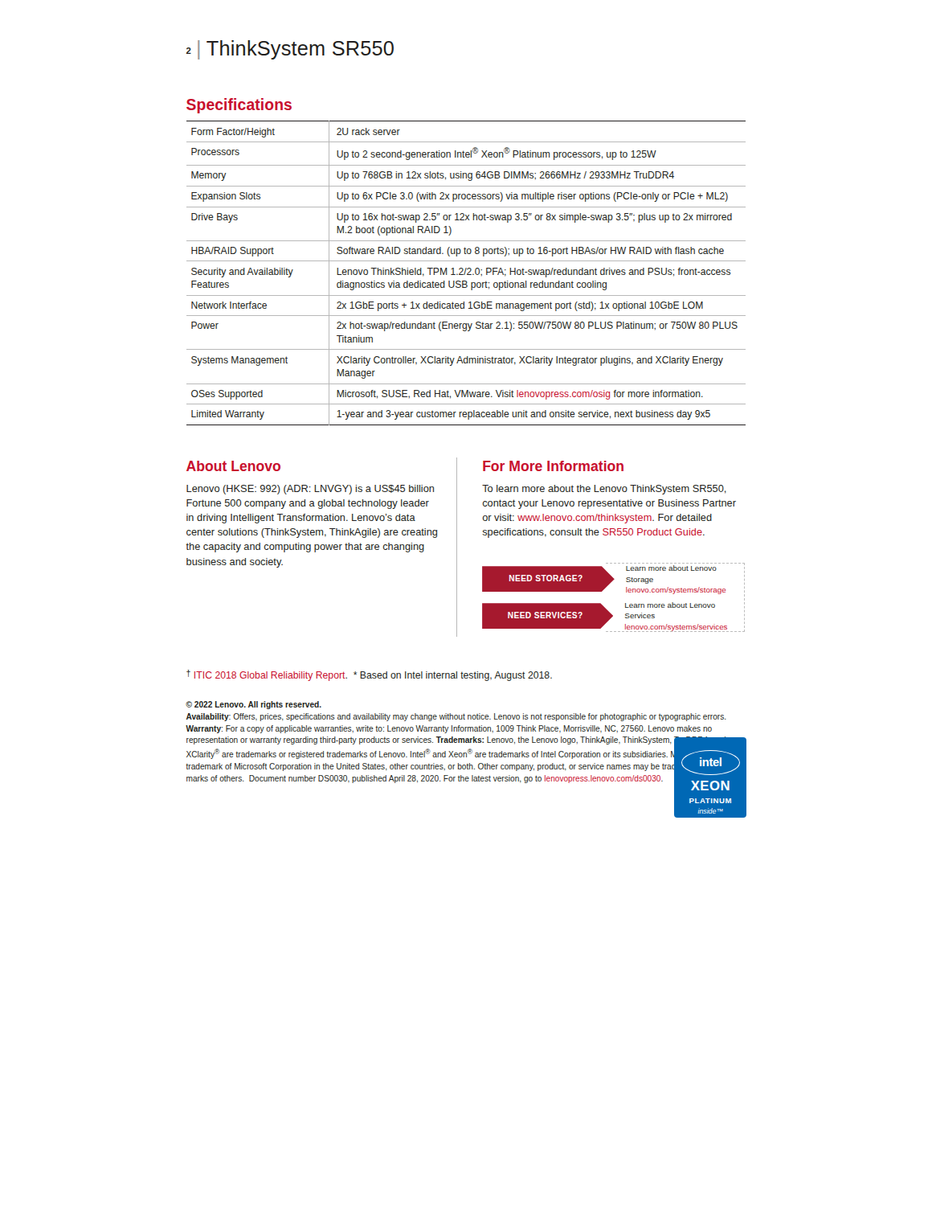2|ThinkSystem SR550
Specifications
| Form Factor/Height | 2U rack server |
| Processors | Up to 2 second-generation Intel ® Xeon ® Platinum processors, up to 125W |
| Memory | Up to 768GB in 12x slots, using 64GB DIMMs; 2666MHz / 2933MHz TruDDR4 |
| Expansion Slots | Up to 6x PCIe 3.0 (with 2x processors) via multiple riser options (PCIe-only or PCIe + ML2) |
| Drive Bays | Up to 16x hot-swap 2.5″ or 12x hot-swap 3.5″ or 8x simple-swap 3.5″; plus up to 2x mirrored M.2 boot (optional RAID 1) |
| HBA/RAID Support | Software RAID standard. (up to 8 ports); up to 16-port HBAs/or HW RAID with flash cache |
| Security and Availability Features | Lenovo ThinkShield, TPM 1.2/2.0; PFA; Hot-swap/redundant drives and PSUs; front-access diagnostics via dedicated USB port; optional redundant cooling |
| Network Interface | 2x 1GbE ports + 1x dedicated 1GbE management port (std); 1x optional 10GbE LOM |
| Power | 2x hot-swap/redundant (Energy Star 2.1): 550W/750W 80 PLUS Platinum; or 750W 80 PLUS Titanium |
| Systems Management | XClarity Controller, XClarity Administrator, XClarity Integrator plugins, and XClarity Energy Manager |
| OSes Supported | Microsoft, SUSE, Red Hat, VMware. Visit lenovopress.com/osig for more information. |
| Limited Warranty | 1-year and 3-year customer replaceable unit and onsite service, next business day 9x5 |
About Lenovo
Lenovo (HKSE: 992) (ADR: LNVGY) is a US$45 billion Fortune 500 company and a global technology leader in driving Intelligent Transformation. Lenovo’s data center solutions (ThinkSystem, ThinkAgile) are creating the capacity and computing power that are changing business and society.
For More Information
To learn more about the Lenovo ThinkSystem SR550, contact your Lenovo representative or Business Partner or visit: www.lenovo.com/thinksystem. For detailed specifications, consult the SR550 Product Guide.
NEED STORAGE?
Learn more about Lenovo Storage
lenovo.com/systems/storage
NEED SERVICES?
Learn more about Lenovo Services
lenovo.com/systems/services
† ITIC 2018 Global Reliability Report. * Based on Intel internal testing, August 2018.
© 2022 Lenovo. All rights reserved.
Availability: Offers, prices, specifications and availability may change without notice. Lenovo is not responsible for photographic or typographic errors. Warranty: For a copy of applicable warranties, write to: Lenovo Warranty Information, 1009 Think Place, Morrisville, NC, 27560. Lenovo makes no representation or warranty regarding third-party products or services. Trademarks: Lenovo, the Lenovo logo, ThinkAgile, ThinkSystem, TruDDR4, and XClarity® are trademarks or registered trademarks of Lenovo. Intel® and Xeon® are trademarks of Intel Corporation or its subsidiaries. Microsoft® is a trademark of Microsoft Corporation in the United States, other countries, or both. Other company, product, or service names may be trademarks or service marks of others. Document number DS0030, published April 28, 2020. For the latest version, go to lenovopress.lenovo.com/ds0030.
intel
XEON
PLATINUM
inside™